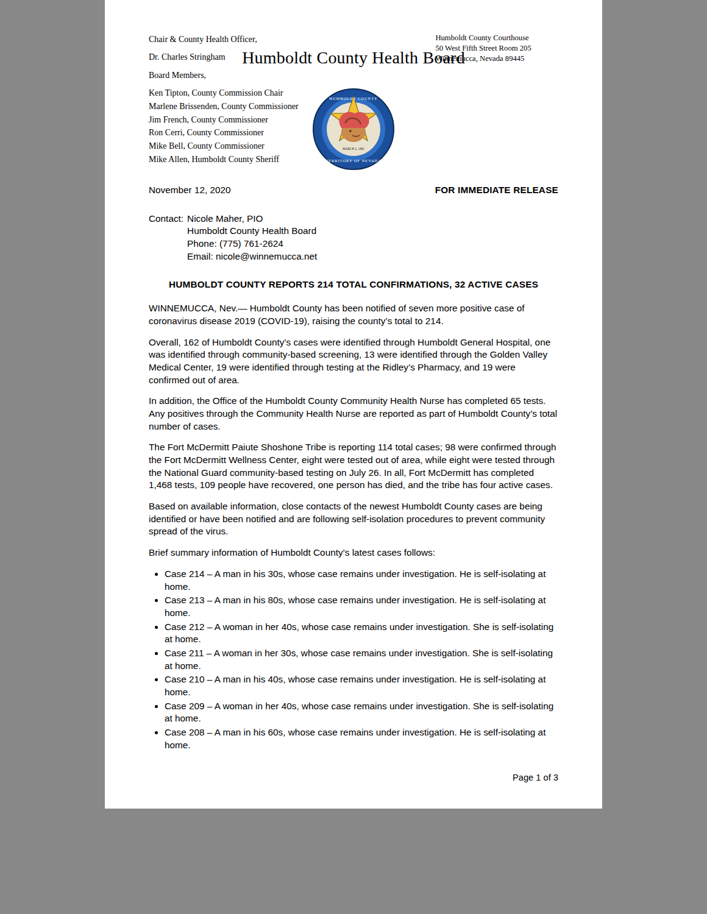Chair & County Health Officer,
Dr. Charles Stringham
Board Members,
Ken Tipton, County Commission Chair
Marlene Brissenden, County Commissioner
Jim French, County Commissioner
Ron Cerri, County Commissioner
Mike Bell, County Commissioner
Mike Allen, Humboldt County Sheriff
Humboldt County Courthouse
50 West Fifth Street Room 205
Winnemucca, Nevada 89445
Humboldt County Health Board
MARCH 2, 1861 TERRITORY OF NEVADA HUMBOLDT COUNTY
November 12, 2020 FOR IMMEDIATE RELEASE
| Contact: | Nicole Maher, PIO |
| | Humboldt County Health Board |
| | Phone: (775) 761-2624 |
| | Email: nicole@winnemucca.net |
HUMBOLDT COUNTY REPORTS 214 TOTAL CONFIRMATIONS, 32 ACTIVE CASES
WINNEMUCCA, Nev.— Humboldt County has been notified of seven more positive case of coronavirus disease 2019 (COVID-19), raising the county’s total to 214.
Overall, 162 of Humboldt County’s cases were identified through Humboldt General Hospital, one was identified through community-based screening, 13 were identified through the Golden Valley Medical Center, 19 were identified through testing at the Ridley’s Pharmacy, and 19 were confirmed out of area.
In addition, the Office of the Humboldt County Community Health Nurse has completed 65 tests. Any positives through the Community Health Nurse are reported as part of Humboldt County’s total number of cases.
The Fort McDermitt Paiute Shoshone Tribe is reporting 114 total cases; 98 were confirmed through the Fort McDermitt Wellness Center, eight were tested out of area, while eight were tested through the National Guard community-based testing on July 26. In all, Fort McDermitt has completed 1,468 tests, 109 people have recovered, one person has died, and the tribe has four active cases.
Based on available information, close contacts of the newest Humboldt County cases are being identified or have been notified and are following self-isolation procedures to prevent community spread of the virus.
Brief summary information of Humboldt County’s latest cases follows:
Case 214 – A man in his 30s, whose case remains under investigation. He is self-isolating at home.
Case 213 – A man in his 80s, whose case remains under investigation. He is self-isolating at home.
Case 212 – A woman in her 40s, whose case remains under investigation. She is self-isolating at home.
Case 211 – A woman in her 30s, whose case remains under investigation. She is self-isolating at home.
Case 210 – A man in his 40s, whose case remains under investigation. He is self-isolating at home.
Case 209 – A woman in her 40s, whose case remains under investigation. She is self-isolating at home.
Case 208 – A man in his 60s, whose case remains under investigation. He is self-isolating at home.
Page 1 of 3